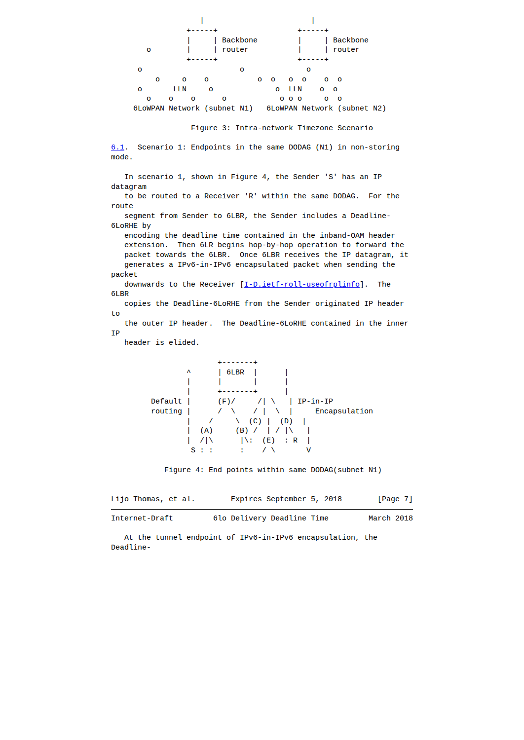|                        |
                 +-----+                  +-----+
                 |     | Backbone         |     | Backbone
        o        |     | router           |     | router
                 +-----+                  +-----+
      o                      o              o
          o     o    o           o  o   o  o    o  o
      o       LLN     o              o  LLN    o  o
        o    o    o      o            o o o     o  o
     6LoWPAN Network (subnet N1)   6LoWPAN Network (subnet N2)
                  Figure 3: Intra-network Timezone Scenario
6.1. Scenario 1: Endpoints in the same DODAG (N1) in non-storing mode.
In scenario 1, shown in Figure 4, the Sender 'S' has an IP datagram to be routed to a Receiver 'R' within the same DODAG. For the route segment from Sender to 6LBR, the Sender includes a Deadline-6LoRHE by encoding the deadline time contained in the inband-OAM header extension. Then 6LR begins hop-by-hop operation to forward the packet towards the 6LBR. Once 6LBR receives the IP datagram, it generates a IPv6-in-IPv6 encapsulated packet when sending the packet downwards to the Receiver [I-D.ietf-roll-useofrplinfo]. The 6LBR copies the Deadline-6LoRHE from the Sender originated IP header to the outer IP header. The Deadline-6LoRHE contained in the inner IP header is elided.
                        +-------+
                 ^      | 6LBR  |      |
                 |      |       |      |
                 |      +-------+      |
         Default |      (F)/     /| \   | IP-in-IP
         routing |      /  \    / |  \  |     Encapsulation
                 |    /     \  (C) |  (D)  |
                 |  (A)     (B) /  | / |\   |
                 |  /|\      |\:  (E)  : R  |
                  S : :      :    / \       V
            Figure 4: End points within same DODAG(subnet N1)
Lijo Thomas, et al. Expires September 5, 2018 [Page 7]
Internet-Draft 6lo Delivery Deadline Time March 2018
At the tunnel endpoint of IPv6-in-IPv6 encapsulation, the Deadline-